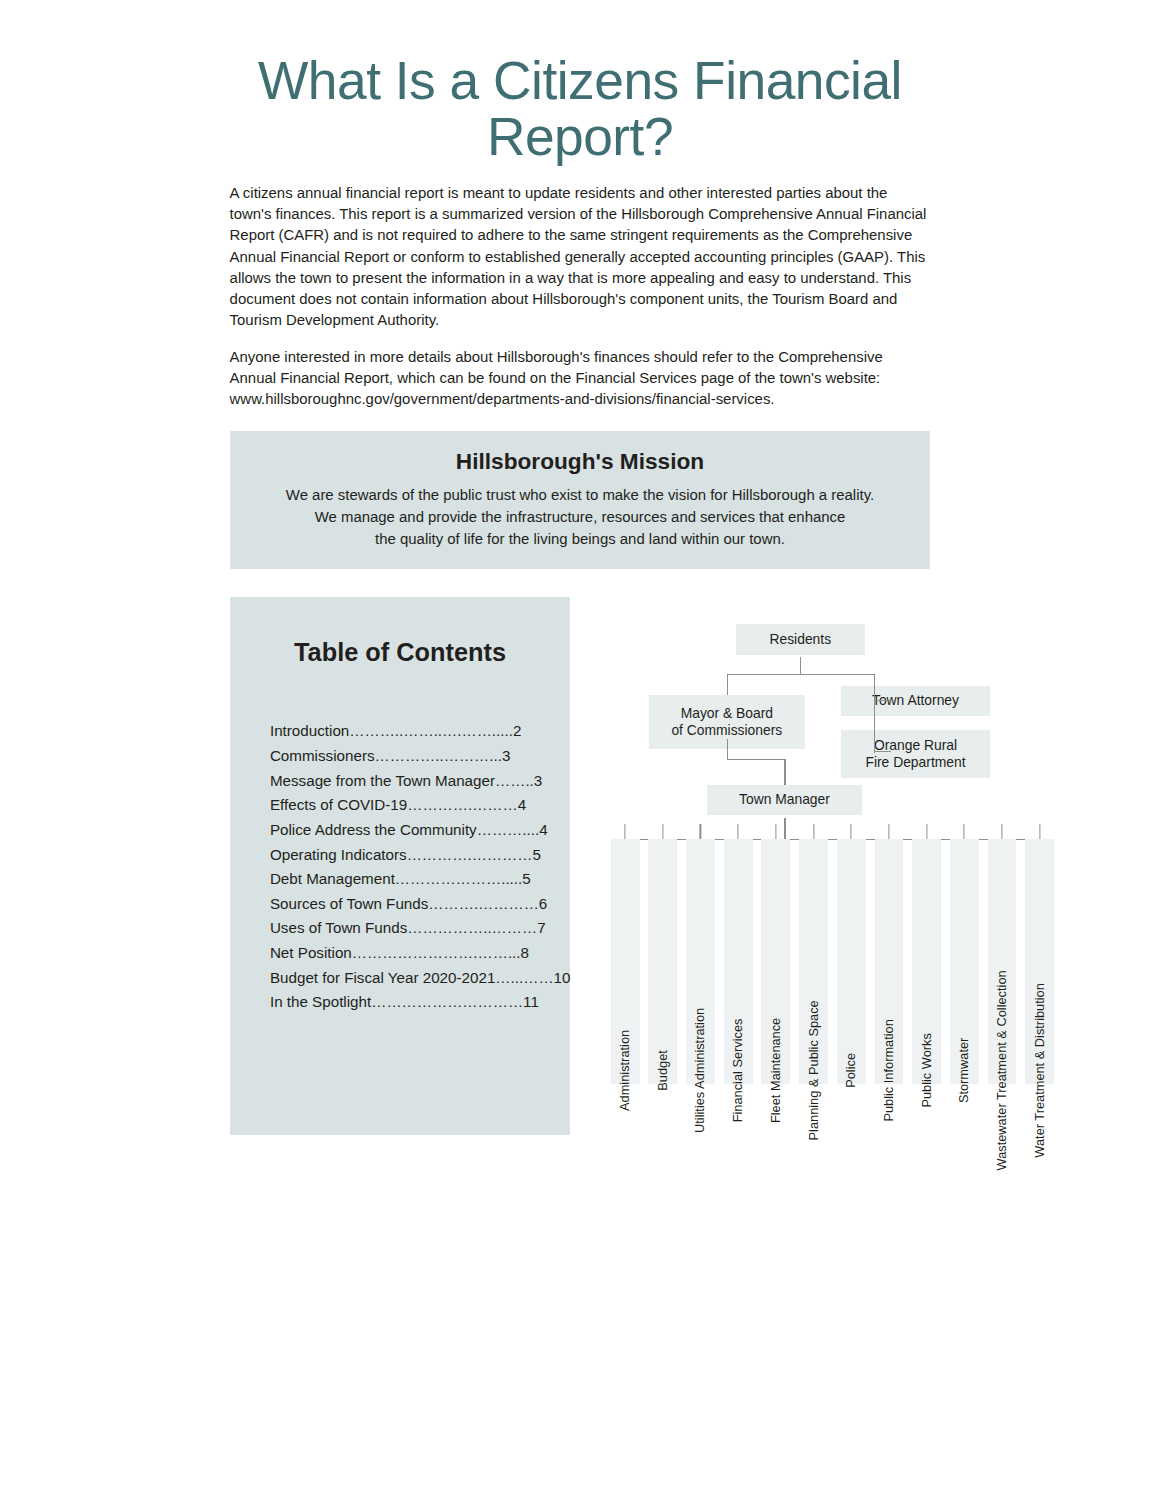What Is a Citizens Financial Report?
A citizens annual financial report is meant to update residents and other interested parties about the town's finances. This report is a summarized version of the Hillsborough Comprehensive Annual Financial Report (CAFR) and is not required to adhere to the same stringent requirements as the Comprehensive Annual Financial Report or conform to established generally accepted accounting principles (GAAP). This allows the town to present the information in a way that is more appealing and easy to understand. This document does not contain information about Hillsborough's component units, the Tourism Board and Tourism Development Authority.
Anyone interested in more details about Hillsborough's finances should refer to the Comprehensive Annual Financial Report, which can be found on the Financial Services page of the town's website: www.hillsboroughnc.gov/government/departments-and-divisions/financial-services.
Hillsborough's Mission
We are stewards of the public trust who exist to make the vision for Hillsborough a reality.
We manage and provide the infrastructure, resources and services that enhance
the quality of life for the living beings and land within our town.
Table of Contents
Introduction………..……..….…….....2
Commissioners…………..………...3
Message from the Town Manager……..3
Effects of COVID-19………….………4
Police Address the Community………....4
Operating Indicators………….…………5
Debt Management………………….....5
Sources of Town Funds……….…………6
Uses of Town Funds……………..………7
Net Position…………………….……...8
Budget for Fiscal Year 2020-2021…...……10
In the Spotlight…………………………11
Residents
Mayor & Board
of Commissioners
Town Attorney
Orange Rural
Fire Department
Town Manager
Administration
Budget
Utilities Administration
Financial Services
Fleet Maintenance
Planning & Public Space
Police
Public Information
Public Works
Stormwater
Wastewater Treatment & Collection
Water Treatment & Distribution